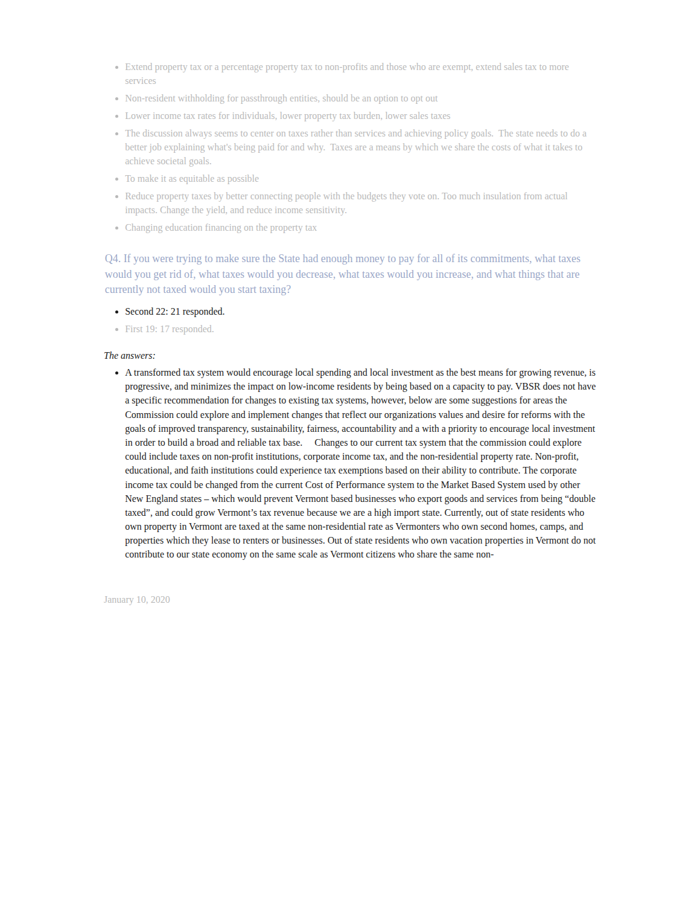Extend property tax or a percentage property tax to non-profits and those who are exempt, extend sales tax to more services
Non-resident withholding for passthrough entities, should be an option to opt out
Lower income tax rates for individuals, lower property tax burden, lower sales taxes
The discussion always seems to center on taxes rather than services and achieving policy goals. The state needs to do a better job explaining what's being paid for and why. Taxes are a means by which we share the costs of what it takes to achieve societal goals.
To make it as equitable as possible
Reduce property taxes by better connecting people with the budgets they vote on. Too much insulation from actual impacts. Change the yield, and reduce income sensitivity.
Changing education financing on the property tax
Q4. If you were trying to make sure the State had enough money to pay for all of its commitments, what taxes would you get rid of, what taxes would you decrease, what taxes would you increase, and what things that are currently not taxed would you start taxing?
Second 22: 21 responded.
First 19: 17 responded.
The answers:
A transformed tax system would encourage local spending and local investment as the best means for growing revenue, is progressive, and minimizes the impact on low-income residents by being based on a capacity to pay. VBSR does not have a specific recommendation for changes to existing tax systems, however, below are some suggestions for areas the Commission could explore and implement changes that reflect our organizations values and desire for reforms with the goals of improved transparency, sustainability, fairness, accountability and a with a priority to encourage local investment in order to build a broad and reliable tax base. Changes to our current tax system that the commission could explore could include taxes on non-profit institutions, corporate income tax, and the non-residential property rate. Non-profit, educational, and faith institutions could experience tax exemptions based on their ability to contribute. The corporate income tax could be changed from the current Cost of Performance system to the Market Based System used by other New England states – which would prevent Vermont based businesses who export goods and services from being “double taxed”, and could grow Vermont’s tax revenue because we are a high import state. Currently, out of state residents who own property in Vermont are taxed at the same non-residential rate as Vermonters who own second homes, camps, and properties which they lease to renters or businesses. Out of state residents who own vacation properties in Vermont do not contribute to our state economy on the same scale as Vermont citizens who share the same non-
January 10, 2020